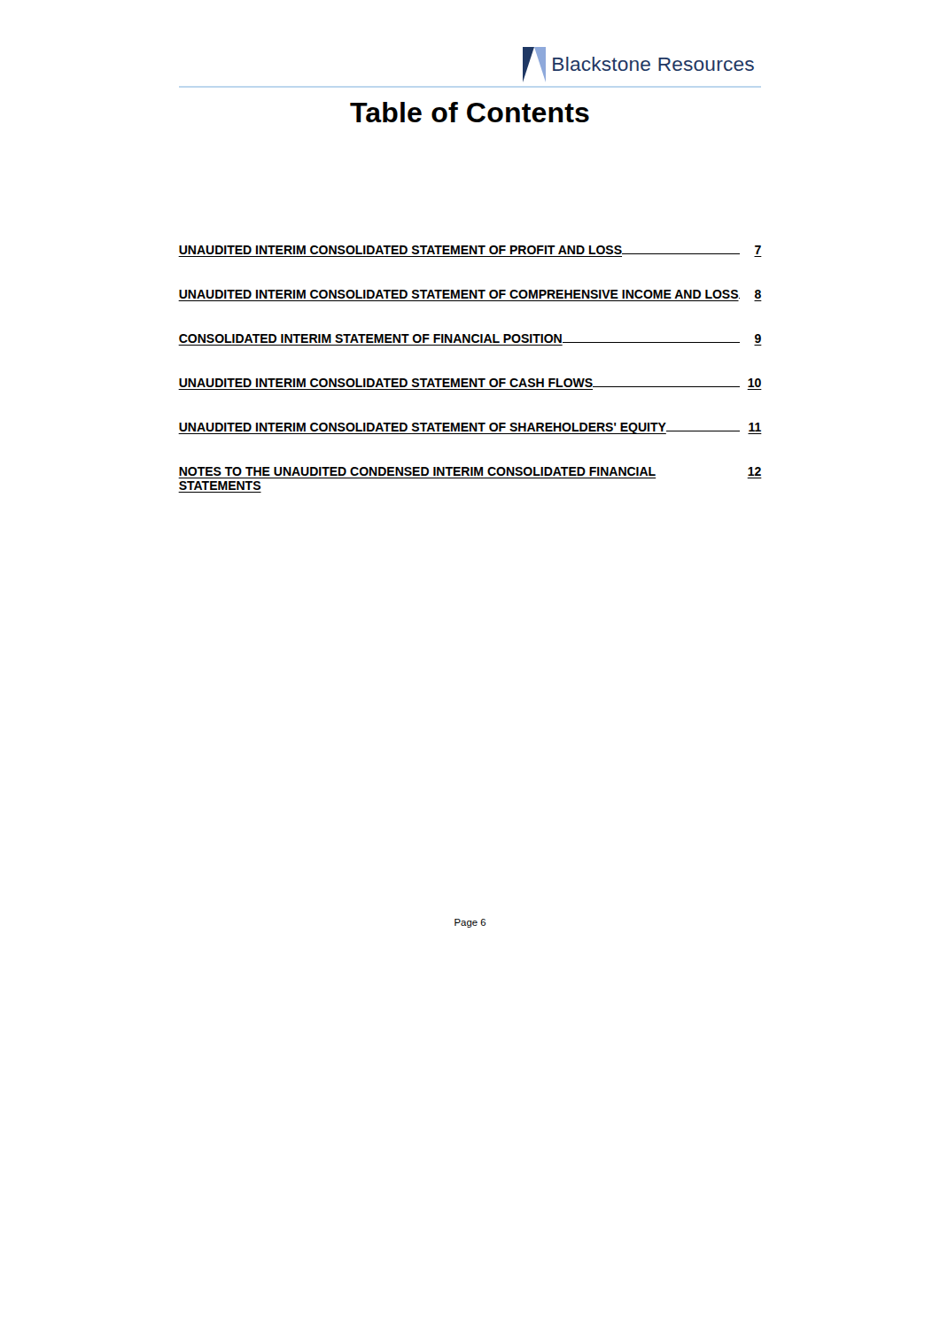Blackstone Resources
Table of Contents
UNAUDITED INTERIM CONSOLIDATED STATEMENT OF PROFIT AND LOSS 7
UNAUDITED INTERIM CONSOLIDATED STATEMENT OF COMPREHENSIVE INCOME AND LOSS 8
CONSOLIDATED INTERIM STATEMENT OF FINANCIAL POSITION 9
UNAUDITED INTERIM CONSOLIDATED STATEMENT OF CASH FLOWS 10
UNAUDITED INTERIM CONSOLIDATED STATEMENT OF SHAREHOLDERS' EQUITY 11
NOTES TO THE UNAUDITED CONDENSED INTERIM CONSOLIDATED FINANCIAL STATEMENTS 12
Page 6